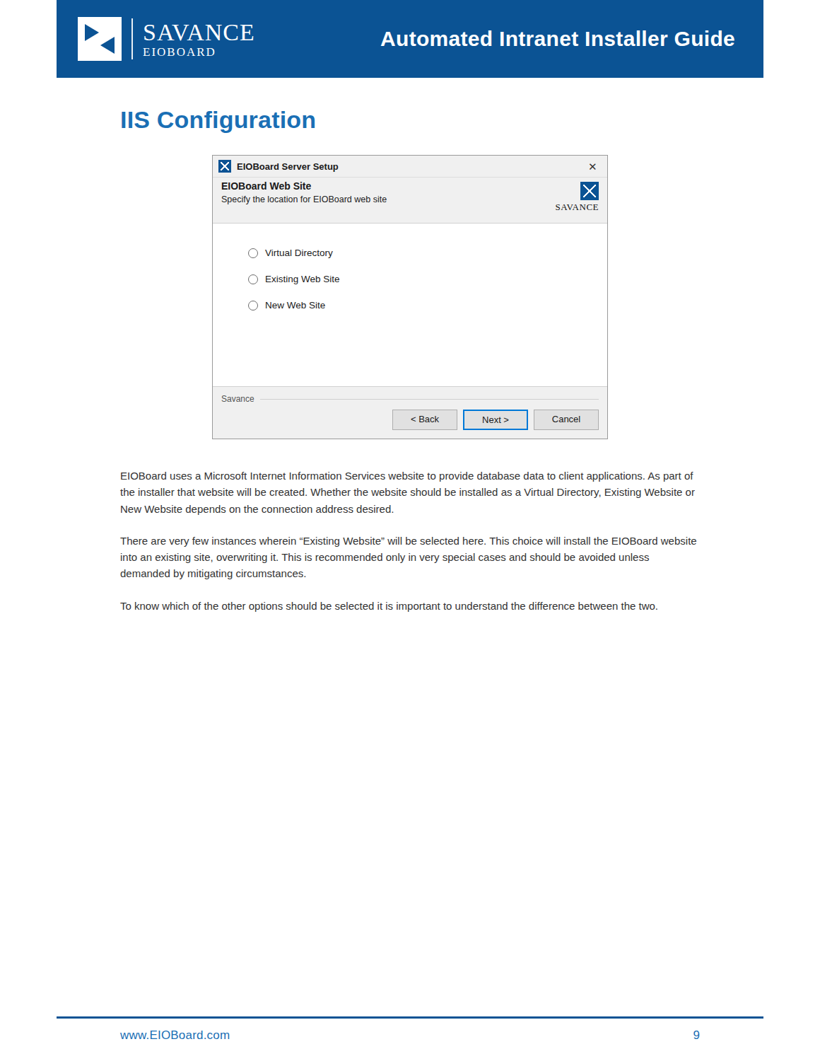SAVANCE EIOBOARD
Automated Intranet Installer Guide
IIS Configuration
EIOBoard Server Setup
✕
EIOBoard Web Site
Specify the location for EIOBoard web site
SAVANCE
Virtual Directory
Existing Web Site
New Web Site
Savance
< Back
Next >
Cancel
EIOBoard uses a Microsoft Internet Information Services website to provide database data to client applications. As part of the installer that website will be created. Whether the website should be installed as a Virtual Directory, Existing Website or New Website depends on the connection address desired.
There are very few instances wherein “Existing Website” will be selected here. This choice will install the EIOBoard website into an existing site, overwriting it. This is recommended only in very special cases and should be avoided unless demanded by mitigating circumstances.
To know which of the other options should be selected it is important to understand the difference between the two.
www.EIOBoard.com
9